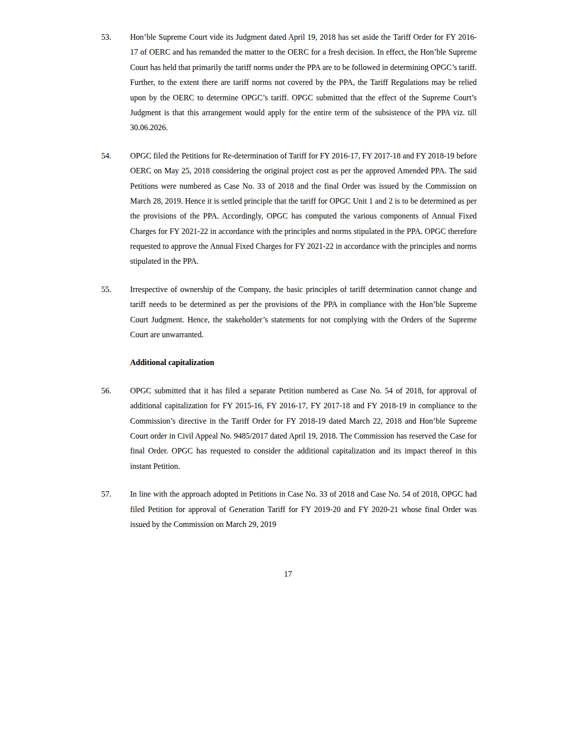53.
Hon’ble Supreme Court vide its Judgment dated April 19, 2018 has set aside the Tariff Order for FY 2016-17 of OERC and has remanded the matter to the OERC for a fresh decision. In effect, the Hon’ble Supreme Court has held that primarily the tariff norms under the PPA are to be followed in determining OPGC’s tariff. Further, to the extent there are tariff norms not covered by the PPA, the Tariff Regulations may be relied upon by the OERC to determine OPGC’s tariff. OPGC submitted that the effect of the Supreme Court’s Judgment is that this arrangement would apply for the entire term of the subsistence of the PPA viz. till 30.06.2026.
54.
OPGC filed the Petitions for Re-determination of Tariff for FY 2016-17, FY 2017-18 and FY 2018-19 before OERC on May 25, 2018 considering the original project cost as per the approved Amended PPA. The said Petitions were numbered as Case No. 33 of 2018 and the final Order was issued by the Commission on March 28, 2019. Hence it is settled principle that the tariff for OPGC Unit 1 and 2 is to be determined as per the provisions of the PPA. Accordingly, OPGC has computed the various components of Annual Fixed Charges for FY 2021-22 in accordance with the principles and norms stipulated in the PPA. OPGC therefore requested to approve the Annual Fixed Charges for FY 2021-22 in accordance with the principles and norms stipulated in the PPA.
55.
Irrespective of ownership of the Company, the basic principles of tariff determination cannot change and tariff needs to be determined as per the provisions of the PPA in compliance with the Hon’ble Supreme Court Judgment. Hence, the stakeholder’s statements for not complying with the Orders of the Supreme Court are unwarranted.
Additional capitalization
56.
OPGC submitted that it has filed a separate Petition numbered as Case No. 54 of 2018, for approval of additional capitalization for FY 2015-16, FY 2016-17, FY 2017-18 and FY 2018-19 in compliance to the Commission’s directive in the Tariff Order for FY 2018-19 dated March 22, 2018 and Hon’ble Supreme Court order in Civil Appeal No. 9485/2017 dated April 19, 2018. The Commission has reserved the Case for final Order. OPGC has requested to consider the additional capitalization and its impact thereof in this instant Petition.
57.
In line with the approach adopted in Petitions in Case No. 33 of 2018 and Case No. 54 of 2018, OPGC had filed Petition for approval of Generation Tariff for FY 2019-20 and FY 2020-21 whose final Order was issued by the Commission on March 29, 2019
17